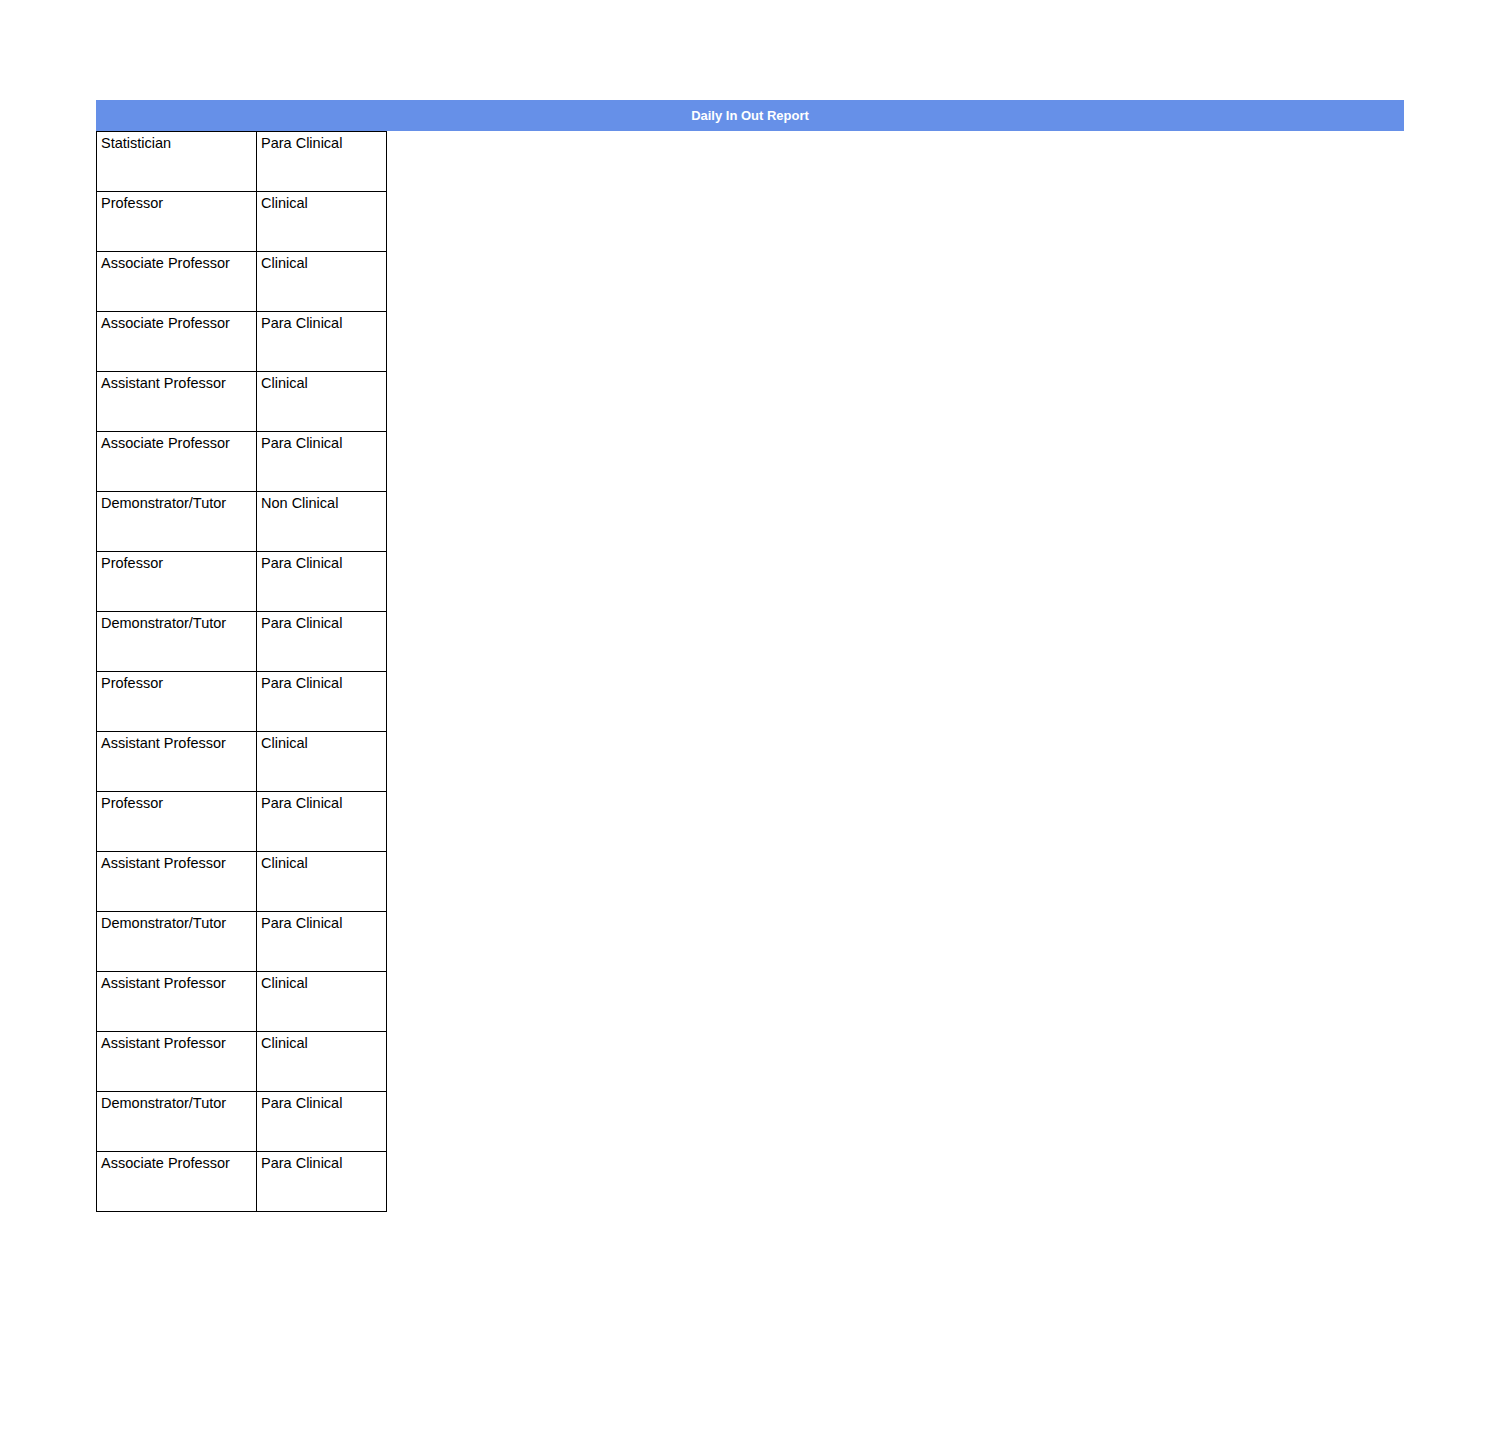Daily In Out Report
| Statistician | Para Clinical |
| Professor | Clinical |
| Associate Professor | Clinical |
| Associate Professor | Para Clinical |
| Assistant Professor | Clinical |
| Associate Professor | Para Clinical |
| Demonstrator/Tutor | Non Clinical |
| Professor | Para Clinical |
| Demonstrator/Tutor | Para Clinical |
| Professor | Para Clinical |
| Assistant Professor | Clinical |
| Professor | Para Clinical |
| Assistant Professor | Clinical |
| Demonstrator/Tutor | Para Clinical |
| Assistant Professor | Clinical |
| Assistant Professor | Clinical |
| Demonstrator/Tutor | Para Clinical |
| Associate Professor | Para Clinical |